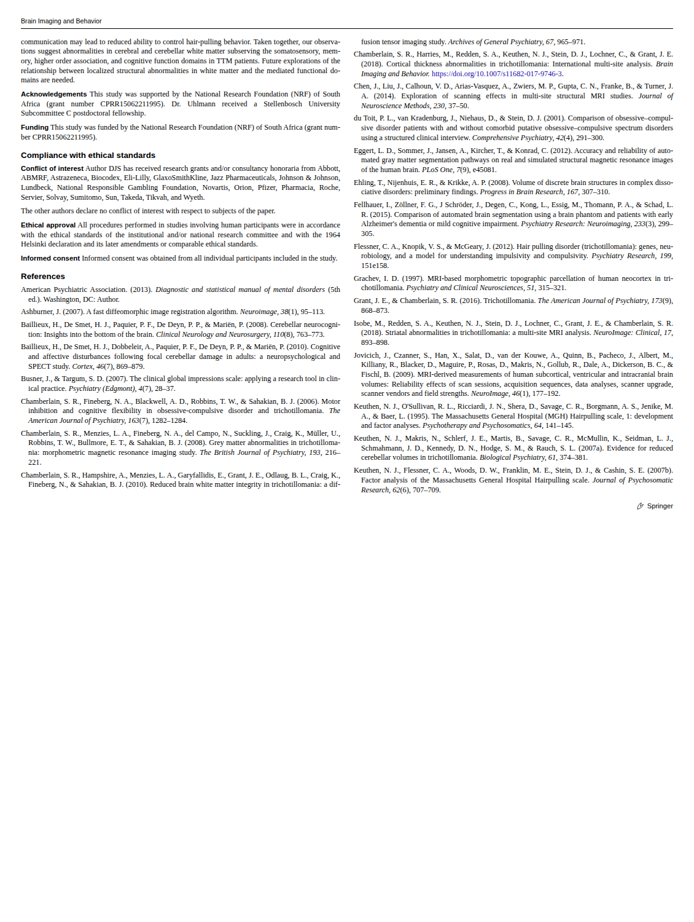Brain Imaging and Behavior
communication may lead to reduced ability to control hair-pulling behavior. Taken together, our observations suggest abnormalities in cerebral and cerebellar white matter subserving the somatosensory, memory, higher order association, and cognitive function domains in TTM patients. Future explorations of the relationship between localized structural abnormalities in white matter and the mediated functional domains are needed.
Acknowledgements This study was supported by the National Research Foundation (NRF) of South Africa (grant number CPRR15062211995). Dr. Uhlmann received a Stellenbosch University Subcommittee C postdoctoral fellowship.
Funding This study was funded by the National Research Foundation (NRF) of South Africa (grant number CPRR15062211995).
Compliance with ethical standards
Conflict of interest Author DJS has received research grants and/or consultancy honoraria from Abbott, ABMRF, Astrazeneca, Biocodex, Eli-Lilly, GlaxoSmithKline, Jazz Pharmaceuticals, Johnson & Johnson, Lundbeck, National Responsible Gambling Foundation, Novartis, Orion, Pfizer, Pharmacia, Roche, Servier, Solvay, Sumitomo, Sun, Takeda, Tikvah, and Wyeth.
The other authors declare no conflict of interest with respect to subjects of the paper.
Ethical approval All procedures performed in studies involving human participants were in accordance with the ethical standards of the institutional and/or national research committee and with the 1964 Helsinki declaration and its later amendments or comparable ethical standards.
Informed consent Informed consent was obtained from all individual participants included in the study.
References
American Psychiatric Association. (2013). Diagnostic and statistical manual of mental disorders (5th ed.). Washington, DC: Author.
Ashburner, J. (2007). A fast diffeomorphic image registration algorithm. Neuroimage, 38(1), 95–113.
Baillieux, H., De Smet, H. J., Paquier, P. F., De Deyn, P. P., & Mariën, P. (2008). Cerebellar neurocognition: Insights into the bottom of the brain. Clinical Neurology and Neurosurgery, 110(8), 763–773.
Baillieux, H., De Smet, H. J., Dobbeleir, A., Paquier, P. F., De Deyn, P. P., & Mariën, P. (2010). Cognitive and affective disturbances following focal cerebellar damage in adults: a neuropsychological and SPECT study. Cortex, 46(7), 869–879.
Busner, J., & Targum, S. D. (2007). The clinical global impressions scale: applying a research tool in clinical practice. Psychiatry (Edgmont), 4(7), 28–37.
Chamberlain, S. R., Fineberg, N. A., Blackwell, A. D., Robbins, T. W., & Sahakian, B. J. (2006). Motor inhibition and cognitive flexibility in obsessive-compulsive disorder and trichotillomania. The American Journal of Psychiatry, 163(7), 1282–1284.
Chamberlain, S. R., Menzies, L. A., Fineberg, N. A., del Campo, N., Suckling, J., Craig, K., Müller, U., Robbins, T. W., Bullmore, E. T., & Sahakian, B. J. (2008). Grey matter abnormalities in trichotillomania: morphometric magnetic resonance imaging study. The British Journal of Psychiatry, 193, 216–221.
Chamberlain, S. R., Hampshire, A., Menzies, L. A., Garyfallidis, E., Grant, J. E., Odlaug, B. L., Craig, K., Fineberg, N., & Sahakian, B. J. (2010). Reduced brain white matter integrity in trichotillomania: a diffusion tensor imaging study. Archives of General Psychiatry, 67, 965–971.
Chamberlain, S. R., Harries, M., Redden, S. A., Keuthen, N. J., Stein, D. J., Lochner, C., & Grant, J. E. (2018). Cortical thickness abnormalities in trichotillomania: International multi-site analysis. Brain Imaging and Behavior. https://doi.org/10.1007/s11682-017-9746-3.
Chen, J., Liu, J., Calhoun, V. D., Arias-Vasquez, A., Zwiers, M. P., Gupta, C. N., Franke, B., & Turner, J. A. (2014). Exploration of scanning effects in multi-site structural MRI studies. Journal of Neuroscience Methods, 230, 37–50.
du Toit, P. L., van Kradenburg, J., Niehaus, D., & Stein, D. J. (2001). Comparison of obsessive–compulsive disorder patients with and without comorbid putative obsessive–compulsive spectrum disorders using a structured clinical interview. Comprehensive Psychiatry, 42(4), 291–300.
Eggert, L. D., Sommer, J., Jansen, A., Kircher, T., & Konrad, C. (2012). Accuracy and reliability of automated gray matter segmentation pathways on real and simulated structural magnetic resonance images of the human brain. PLoS One, 7(9), e45081.
Ehling, T., Nijenhuis, E. R., & Krikke, A. P. (2008). Volume of discrete brain structures in complex dissociative disorders: preliminary findings. Progress in Brain Research, 167, 307–310.
Fellhauer, I., Zöllner, F. G., J Schröder, J., Degen, C., Kong, L., Essig, M., Thomann, P. A., & Schad, L. R. (2015). Comparison of automated brain segmentation using a brain phantom and patients with early Alzheimer's dementia or mild cognitive impairment. Psychiatry Research: Neuroimaging, 233(3), 299–305.
Flessner, C. A., Knopik, V. S., & McGeary, J. (2012). Hair pulling disorder (trichotillomania): genes, neurobiology, and a model for understanding impulsivity and compulsivity. Psychiatry Research, 199, 151e158.
Grachev, I. D. (1997). MRI-based morphometric topographic parcellation of human neocortex in trichotillomania. Psychiatry and Clinical Neurosciences, 51, 315–321.
Grant, J. E., & Chamberlain, S. R. (2016). Trichotillomania. The American Journal of Psychiatry, 173(9), 868–873.
Isobe, M., Redden, S. A., Keuthen, N. J., Stein, D. J., Lochner, C., Grant, J. E., & Chamberlain, S. R. (2018). Striatal abnormalities in trichotillomania: a multi-site MRI analysis. NeuroImage: Clinical, 17, 893–898.
Jovicich, J., Czanner, S., Han, X., Salat, D., van der Kouwe, A., Quinn, B., Pacheco, J., Albert, M., Killiany, R., Blacker, D., Maguire, P., Rosas, D., Makris, N., Gollub, R., Dale, A., Dickerson, B. C., & Fischl, B. (2009). MRI-derived measurements of human subcortical, ventricular and intracranial brain volumes: Reliability effects of scan sessions, acquisition sequences, data analyses, scanner upgrade, scanner vendors and field strengths. NeuroImage, 46(1), 177–192.
Keuthen, N. J., O'Sullivan, R. L., Ricciardi, J. N., Shera, D., Savage, C. R., Borgmann, A. S., Jenike, M. A., & Baer, L. (1995). The Massachusetts General Hospital (MGH) Hairpulling scale, 1: development and factor analyses. Psychotherapy and Psychosomatics, 64, 141–145.
Keuthen, N. J., Makris, N., Schlerf, J. E., Martis, B., Savage, C. R., McMullin, K., Seidman, L. J., Schmahmann, J. D., Kennedy, D. N., Hodge, S. M., & Rauch, S. L. (2007a). Evidence for reduced cerebellar volumes in trichotillomania. Biological Psychiatry, 61, 374–381.
Keuthen, N. J., Flessner, C. A., Woods, D. W., Franklin, M. E., Stein, D. J., & Cashin, S. E. (2007b). Factor analysis of the Massachusetts General Hospital Hairpulling scale. Journal of Psychosomatic Research, 62(6), 707–709.
Springer